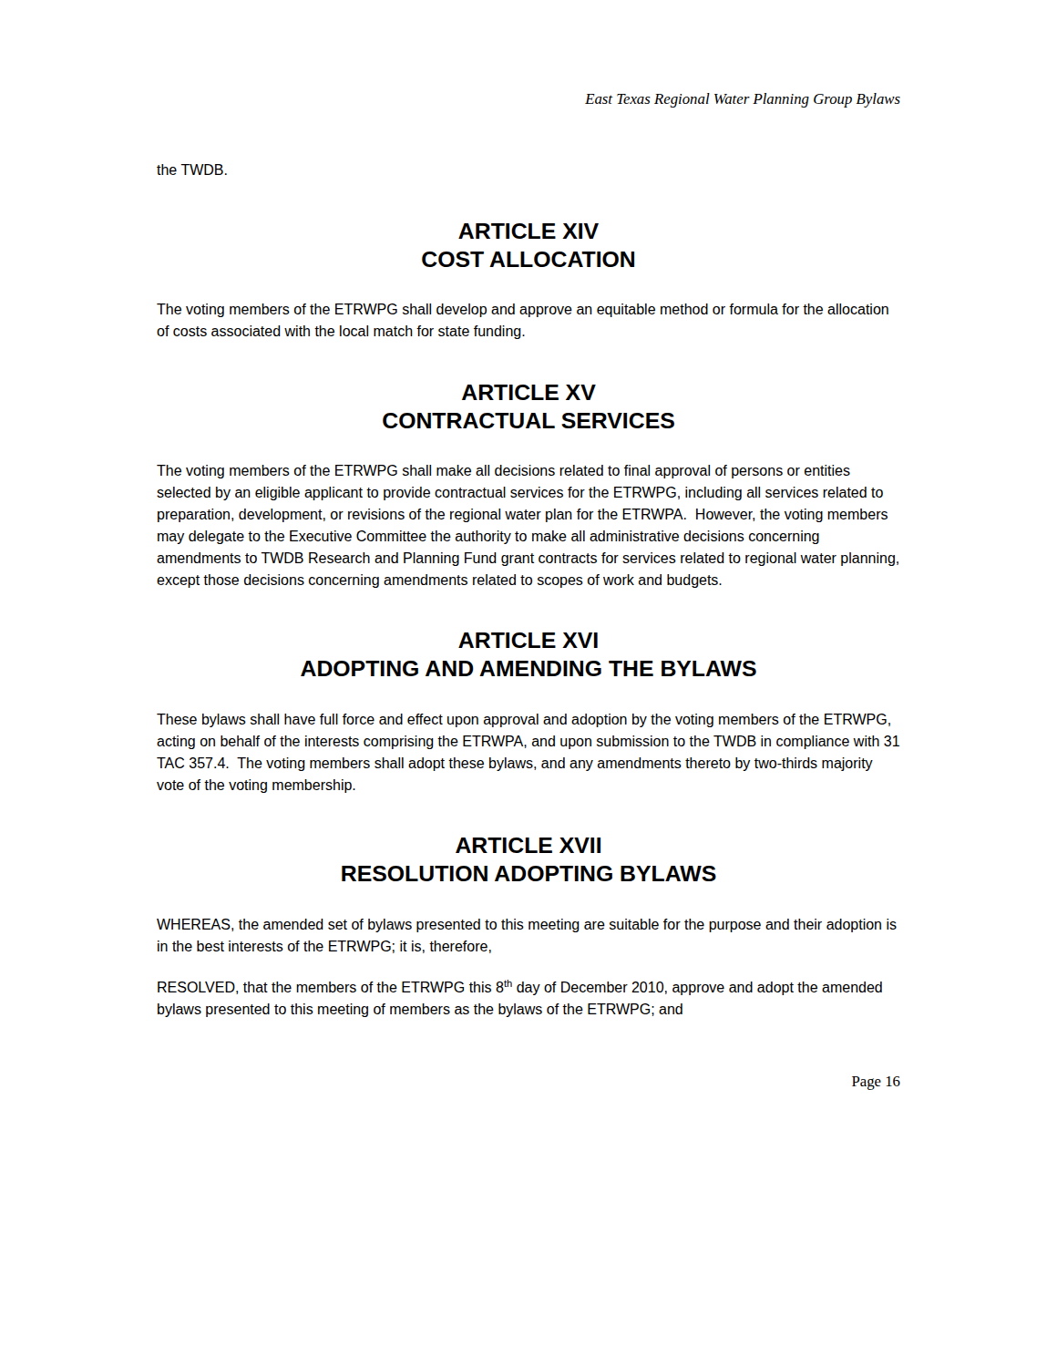East Texas Regional Water Planning Group Bylaws
the TWDB.
ARTICLE XIV COST ALLOCATION
The voting members of the ETRWPG shall develop and approve an equitable method or formula for the allocation of costs associated with the local match for state funding.
ARTICLE XV CONTRACTUAL SERVICES
The voting members of the ETRWPG shall make all decisions related to final approval of persons or entities selected by an eligible applicant to provide contractual services for the ETRWPG, including all services related to preparation, development, or revisions of the regional water plan for the ETRWPA. However, the voting members may delegate to the Executive Committee the authority to make all administrative decisions concerning amendments to TWDB Research and Planning Fund grant contracts for services related to regional water planning, except those decisions concerning amendments related to scopes of work and budgets.
ARTICLE XVI ADOPTING AND AMENDING THE BYLAWS
These bylaws shall have full force and effect upon approval and adoption by the voting members of the ETRWPG, acting on behalf of the interests comprising the ETRWPA, and upon submission to the TWDB in compliance with 31 TAC 357.4. The voting members shall adopt these bylaws, and any amendments thereto by two-thirds majority vote of the voting membership.
ARTICLE XVII RESOLUTION ADOPTING BYLAWS
WHEREAS, the amended set of bylaws presented to this meeting are suitable for the purpose and their adoption is in the best interests of the ETRWPG; it is, therefore,
RESOLVED, that the members of the ETRWPG this 8th day of December 2010, approve and adopt the amended bylaws presented to this meeting of members as the bylaws of the ETRWPG; and
Page 16